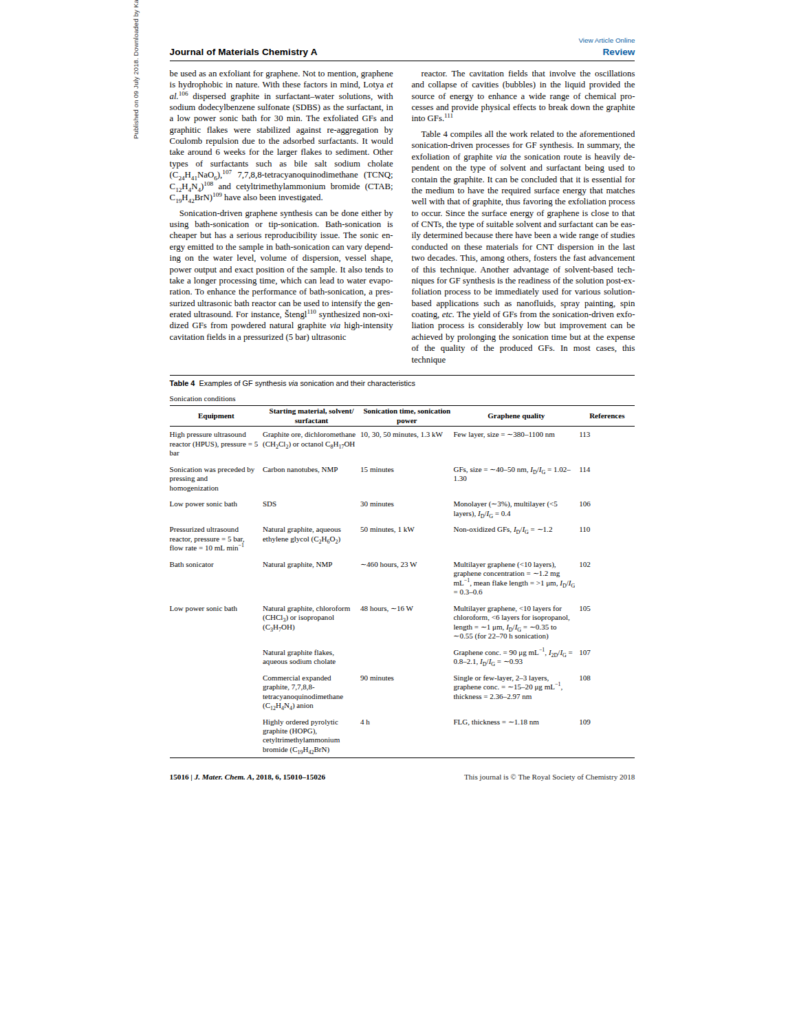Published on 09 July 2018. Downloaded by Kaohsiung Medical University on 8/9/2018 3:59:00 AM.
View Article Online
Journal of Materials Chemistry A
Review
be used as an exfoliant for graphene. Not to mention, graphene is hydrophobic in nature. With these factors in mind, Lotya et al.106 dispersed graphite in surfactant–water solutions, with sodium dodecylbenzene sulfonate (SDBS) as the surfactant, in a low power sonic bath for 30 min. The exfoliated GFs and graphitic flakes were stabilized against re-aggregation by Coulomb repulsion due to the adsorbed surfactants. It would take around 6 weeks for the larger flakes to sediment. Other types of surfactants such as bile salt sodium cholate (C24H41NaO6),107 7,7,8,8-tetracyanoquinodimethane (TCNQ; C12H4N4)108 and cetyltrimethylammonium bromide (CTAB; C19H42BrN)109 have also been investigated.
Sonication-driven graphene synthesis can be done either by using bath-sonication or tip-sonication. Bath-sonication is cheaper but has a serious reproducibility issue. The sonic energy emitted to the sample in bath-sonication can vary depending on the water level, volume of dispersion, vessel shape, power output and exact position of the sample. It also tends to take a longer processing time, which can lead to water evaporation. To enhance the performance of bath-sonication, a pressurized ultrasonic bath reactor can be used to intensify the generated ultrasound. For instance, Štengl110 synthesized non-oxidized GFs from powdered natural graphite via high-intensity cavitation fields in a pressurized (5 bar) ultrasonic
reactor. The cavitation fields that involve the oscillations and collapse of cavities (bubbles) in the liquid provided the source of energy to enhance a wide range of chemical processes and provide physical effects to break down the graphite into GFs.111
Table 4 compiles all the work related to the aforementioned sonication-driven processes for GF synthesis. In summary, the exfoliation of graphite via the sonication route is heavily dependent on the type of solvent and surfactant being used to contain the graphite. It can be concluded that it is essential for the medium to have the required surface energy that matches well with that of graphite, thus favoring the exfoliation process to occur. Since the surface energy of graphene is close to that of CNTs, the type of suitable solvent and surfactant can be easily determined because there have been a wide range of studies conducted on these materials for CNT dispersion in the last two decades. This, among others, fosters the fast advancement of this technique. Another advantage of solvent-based techniques for GF synthesis is the readiness of the solution post-exfoliation process to be immediately used for various solution-based applications such as nanofluids, spray painting, spin coating, etc. The yield of GFs from the sonication-driven exfoliation process is considerably low but improvement can be achieved by prolonging the sonication time but at the expense of the quality of the produced GFs. In most cases, this technique
Table 4 Examples of GF synthesis via sonication and their characteristics
| Sonication conditions |
| Equipment | Starting material, solvent/ surfactant | Sonication time, sonication power | Graphene quality | References |
| High pressure ultrasound reactor (HPUS), pressure = 5 bar | Graphite ore, dichloromethane (CH 2 Cl 2 ) or octanol C 8 H 17 OH | 10, 30, 50 minutes, 1.3 kW | Few layer, size = ∼380–1100 nm | 113 |
| Sonication was preceded by pressing and homogenization | Carbon nanotubes, NMP | 15 minutes | GFs, size = ∼40–50 nm, I D / I G = 1.02–1.30 | 114 |
| Low power sonic bath | SDS | 30 minutes | Monolayer (∼3%), multilayer (<5 layers), I D / I G = 0.4 | 106 |
| Pressurized ultrasound reactor, pressure = 5 bar, flow rate = 10 mL min −1 | Natural graphite, aqueous ethylene glycol (C 2 H 6 O 2 ) | 50 minutes, 1 kW | Non-oxidized GFs, I D / I G = ∼1.2 | 110 |
| Bath sonicator | Natural graphite, NMP | ∼460 hours, 23 W | Multilayer graphene (<10 layers), graphene concentration = ∼1.2 mg mL −1 , mean flake length = >1 μm, I D / I G = 0.3–0.6 | 102 |
| Low power sonic bath | Natural graphite, chloroform (CHCl 3 ) or isopropanol (C 3 H 7 OH) | 48 hours, ∼16 W | Multilayer graphene, <10 layers for chloroform, <6 layers for isopropanol, length = ∼1 μm, I D / I G = ∼0.35 to ∼0.55 (for 22–70 h sonication) | 105 |
| | Natural graphite flakes, aqueous sodium cholate | | Graphene conc. = 90 μg mL −1 , I 2D / I G = 0.8–2.1, I D / I G = ∼0.93 | 107 |
| | Commercial expanded graphite, 7,7,8,8-tetracyanoquinodimethane (C 12 H 4 N 4 ) anion | 90 minutes | Single or few-layer, 2–3 layers, graphene conc. = ∼15–20 μg mL −1 , thickness = 2.36–2.97 nm | 108 |
| | Highly ordered pyrolytic graphite (HOPG), cetyltrimethylammonium bromide (C 19 H 42 BrN) | 4 h | FLG, thickness = ∼1.18 nm | 109 |
15016 | J. Mater. Chem. A, 2018, 6, 15010–15026
This journal is © The Royal Society of Chemistry 2018